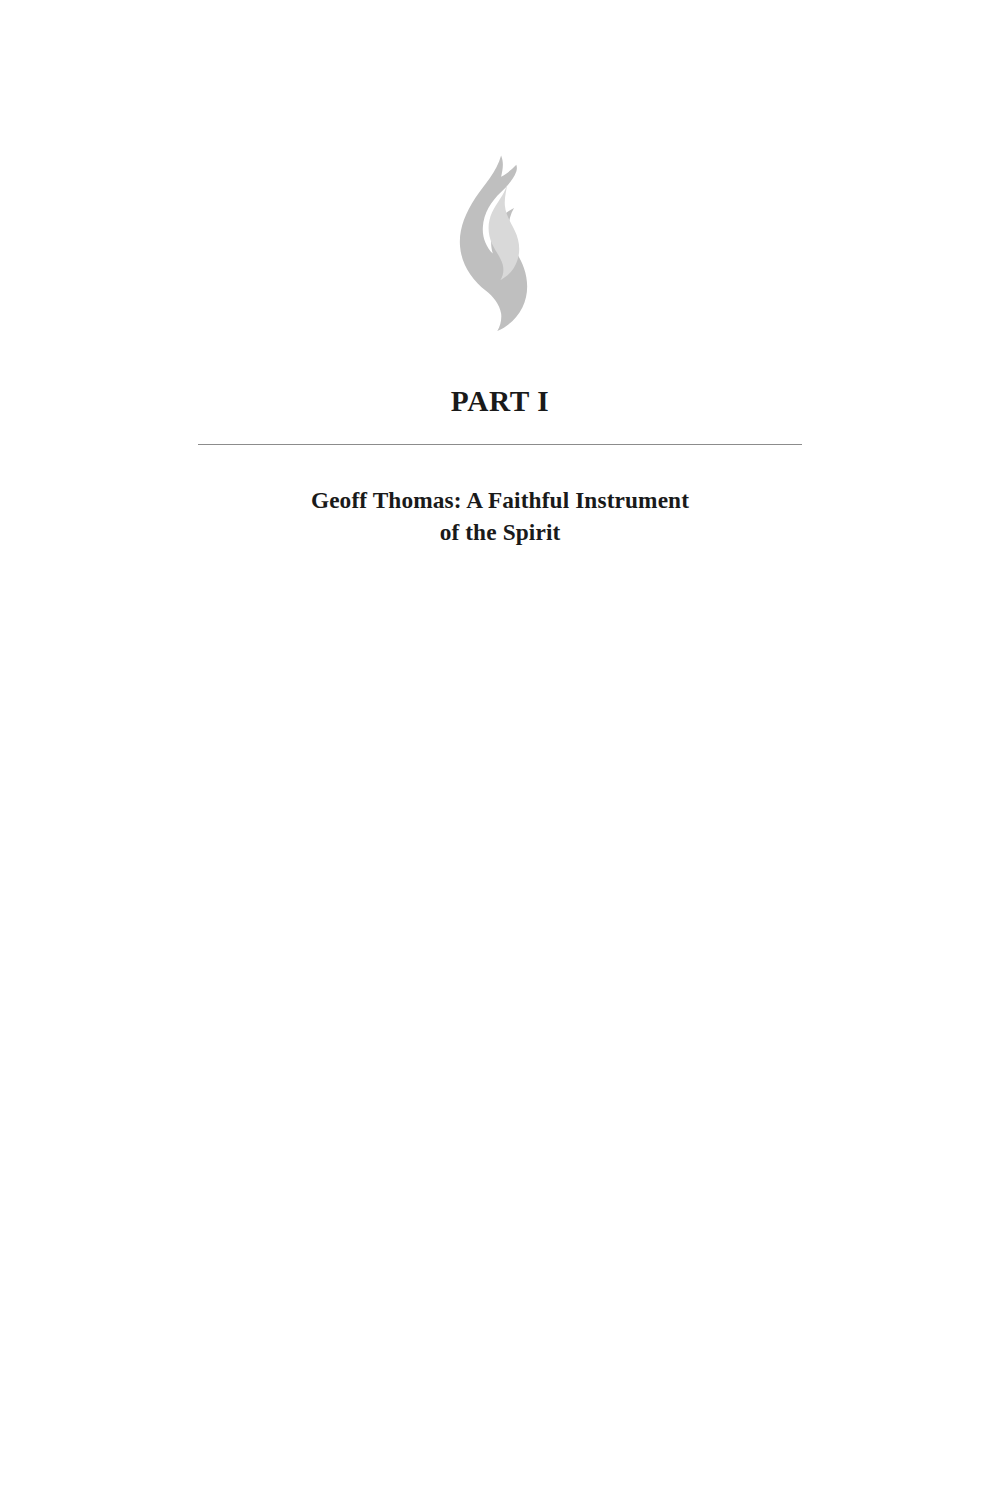PART I
Geoff Thomas: A Faithful Instrument
of the Spirit